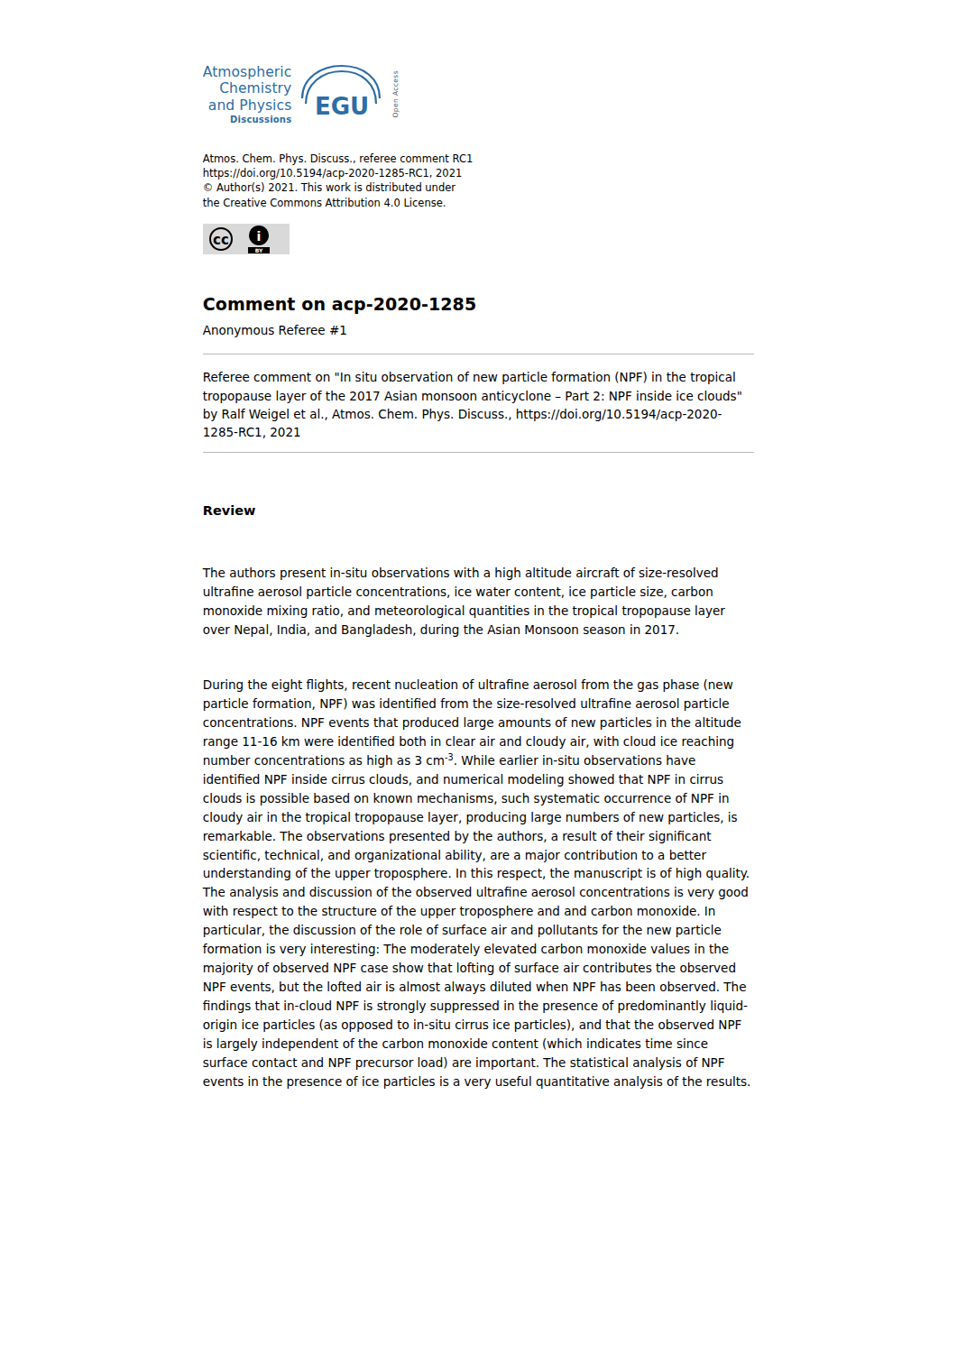Atmospheric Chemistry and Physics Discussions
EGU
Open Access
Atmos. Chem. Phys. Discuss., referee comment RC1
https://doi.org/10.5194/acp-2020-1285-RC1, 2021
© Author(s) 2021. This work is distributed under
the Creative Commons Attribution 4.0 License.
cc i BY
Comment on acp-2020-1285
Anonymous Referee #1
Referee comment on "In situ observation of new particle formation (NPF) in the tropical tropopause layer of the 2017 Asian monsoon anticyclone – Part 2: NPF inside ice clouds" by Ralf Weigel et al., Atmos. Chem. Phys. Discuss., https://doi.org/10.5194/acp-2020-1285-RC1, 2021
Review
The authors present in-situ observations with a high altitude aircraft of size-resolved ultrafine aerosol particle concentrations, ice water content, ice particle size, carbon monoxide mixing ratio, and meteorological quantities in the tropical tropopause layer over Nepal, India, and Bangladesh, during the Asian Monsoon season in 2017.
During the eight flights, recent nucleation of ultrafine aerosol from the gas phase (new particle formation, NPF) was identified from the size-resolved ultrafine aerosol particle concentrations. NPF events that produced large amounts of new particles in the altitude range 11-16 km were identified both in clear air and cloudy air, with cloud ice reaching number concentrations as high as 3 cm-3. While earlier in-situ observations have identified NPF inside cirrus clouds, and numerical modeling showed that NPF in cirrus clouds is possible based on known mechanisms, such systematic occurrence of NPF in cloudy air in the tropical tropopause layer, producing large numbers of new particles, is remarkable. The observations presented by the authors, a result of their significant scientific, technical, and organizational ability, are a major contribution to a better understanding of the upper troposphere. In this respect, the manuscript is of high quality. The analysis and discussion of the observed ultrafine aerosol concentrations is very good with respect to the structure of the upper troposphere and and carbon monoxide. In particular, the discussion of the role of surface air and pollutants for the new particle formation is very interesting: The moderately elevated carbon monoxide values in the majority of observed NPF case show that lofting of surface air contributes the observed NPF events, but the lofted air is almost always diluted when NPF has been observed. The findings that in-cloud NPF is strongly suppressed in the presence of predominantly liquid-origin ice particles (as opposed to in-situ cirrus ice particles), and that the observed NPF is largely independent of the carbon monoxide content (which indicates time since surface contact and NPF precursor load) are important. The statistical analysis of NPF events in the presence of ice particles is a very useful quantitative analysis of the results.